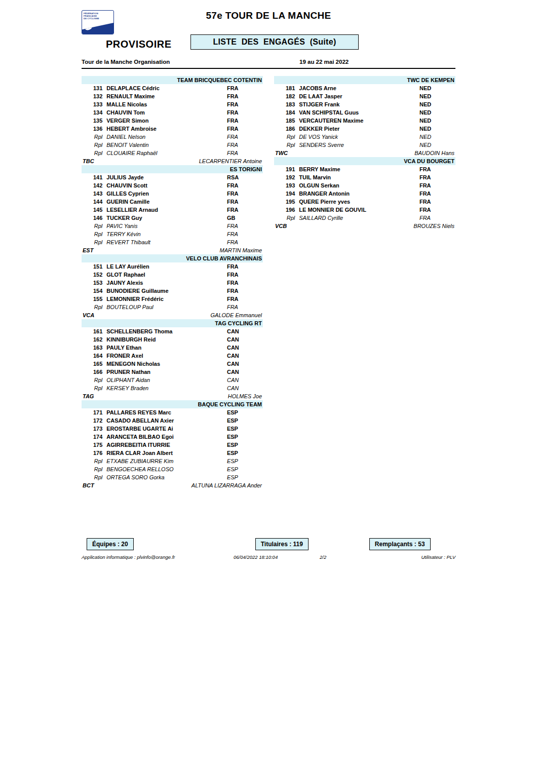FÉDÉRATION
FRANÇAISE
DE CYCLISME
57e TOUR DE LA MANCHE
PROVISOIRE
LISTE DES ENGAGÉS (Suite)
Tour de la Manche Organisation 19 au 22 mai 2022
| TEAM BRICQUEBEC COTENTIN |
| 131 | DELAPLACE Cédric | FRA |
| 132 | RENAULT Maxime | FRA |
| 133 | MALLE Nicolas | FRA |
| 134 | CHAUVIN Tom | FRA |
| 135 | VERGER Simon | FRA |
| 136 | HEBERT Ambroise | FRA |
| Rpl | DANIEL Nelson | FRA |
| Rpl | BENOIT Valentin | FRA |
| Rpl | CLOUAIRE Raphaël | FRA |
| TBC | LECARPENTIER Antoine |
| ES TORIGNI |
| 141 | JULIUS Jayde | RSA |
| 142 | CHAUVIN Scott | FRA |
| 143 | GILLES Cyprien | FRA |
| 144 | GUERIN Camille | FRA |
| 145 | LESELLIER Arnaud | FRA |
| 146 | TUCKER Guy | GB |
| Rpl | PAVIC Yanis | FRA |
| Rpl | TERRY Kévin | FRA |
| Rpl | REVERT Thibault | FRA |
| EST | MARTIN Maxime |
| VELO CLUB AVRANCHINAIS |
| 151 | LE LAY Aurélien | FRA |
| 152 | GLOT Raphael | FRA |
| 153 | JAUNY Alexis | FRA |
| 154 | BUNODIERE Guillaume | FRA |
| 155 | LEMONNIER Frédéric | FRA |
| Rpl | BOUTELOUP Paul | FRA |
| VCA | GALODE Emmanuel |
| TAG CYCLING RT |
| 161 | SCHELLENBERG Thoma | CAN |
| 162 | KINNIBURGH Reid | CAN |
| 163 | PAULY Ethan | CAN |
| 164 | FRONER Axel | CAN |
| 165 | MENEGON Nicholas | CAN |
| 166 | PRUNER Nathan | CAN |
| Rpl | OLIPHANT Aidan | CAN |
| Rpl | KERSEY Braden | CAN |
| TAG | HOLMES Joe |
| BAQUE CYCLING TEAM |
| 171 | PALLARES REYES Marc | ESP |
| 172 | CASADO ABELLAN Axier | ESP |
| 173 | EROSTARBE UGARTE Ai | ESP |
| 174 | ARANCETA BILBAO Egoi | ESP |
| 175 | AGIRREBEITIA ITURRIE | ESP |
| 176 | RIERA CLAR Joan Albert | ESP |
| Rpl | ETXABE ZUBIAURRE Kim | ESP |
| Rpl | BENGOECHEA RELLOSO | ESP |
| Rpl | ORTEGA SORO Gorka | ESP |
| BCT | ALTUNA LIZARRAGA Ander |
| TWC DE KEMPEN |
| 181 | JACOBS Arne | NED |
| 182 | DE LAAT Jasper | NED |
| 183 | STIJGER Frank | NED |
| 184 | VAN SCHIPSTAL Guus | NED |
| 185 | VERCAUTEREN Maxime | NED |
| 186 | DEKKER Pieter | NED |
| Rpl | DE VOS Yanick | NED |
| Rpl | SENDERS Sverre | NED |
| TWC | BAUDOIN Hans |
| VCA DU BOURGET |
| 191 | BERRY Maxime | FRA |
| 192 | TUIL Marvin | FRA |
| 193 | OLGUN Serkan | FRA |
| 194 | BRANGER Antonin | FRA |
| 195 | QUERE Pierre yves | FRA |
| 196 | LE MONNIER DE GOUVIL | FRA |
| Rpl | SAILLARD Cyrille | FRA |
| VCB | BROUZES Niels |
Équipes : 20
Titulaires : 119
Remplaçants : 53
Application informatique : plvinfo@orange.fr 06/04/2022 18:10:04 2/2 Utilisateur : PLV